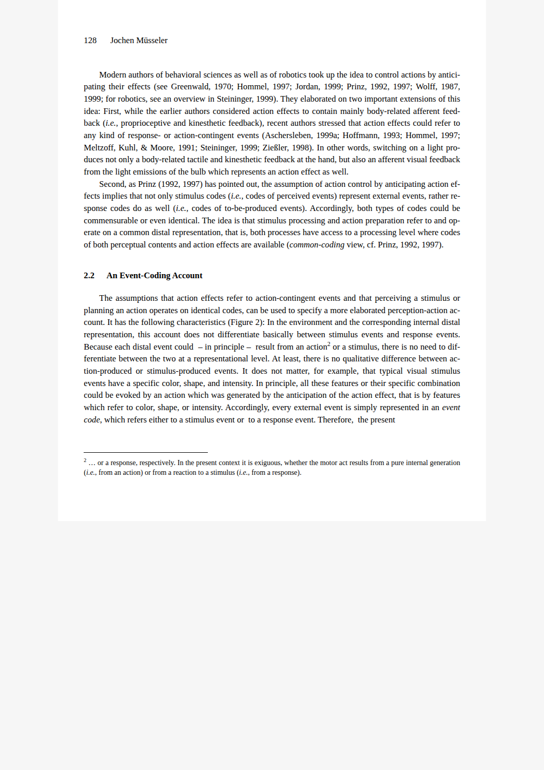128 Jochen Müsseler
Modern authors of behavioral sciences as well as of robotics took up the idea to control actions by anticipating their effects (see Greenwald, 1970; Hommel, 1997; Jordan, 1999; Prinz, 1992, 1997; Wolff, 1987, 1999; for robotics, see an overview in Steininger, 1999). They elaborated on two important extensions of this idea: First, while the earlier authors considered action effects to contain mainly body-related afferent feedback (i.e., proprioceptive and kinesthetic feedback), recent authors stressed that action effects could refer to any kind of response- or action-contingent events (Aschersleben, 1999a; Hoffmann, 1993; Hommel, 1997; Meltzoff, Kuhl, & Moore, 1991; Steininger, 1999; Zießler, 1998). In other words, switching on a light produces not only a body-related tactile and kinesthetic feedback at the hand, but also an afferent visual feedback from the light emissions of the bulb which represents an action effect as well.
Second, as Prinz (1992, 1997) has pointed out, the assumption of action control by anticipating action effects implies that not only stimulus codes (i.e., codes of perceived events) represent external events, rather response codes do as well (i.e., codes of to-be-produced events). Accordingly, both types of codes could be commensurable or even identical. The idea is that stimulus processing and action preparation refer to and operate on a common distal representation, that is, both processes have access to a processing level where codes of both perceptual contents and action effects are available (common-coding view, cf. Prinz, 1992, 1997).
2.2 An Event-Coding Account
The assumptions that action effects refer to action-contingent events and that perceiving a stimulus or planning an action operates on identical codes, can be used to specify a more elaborated perception-action account. It has the following characteristics (Figure 2): In the environment and the corresponding internal distal representation, this account does not differentiate basically between stimulus events and response events. Because each distal event could – in principle – result from an action2 or a stimulus, there is no need to differentiate between the two at a representational level. At least, there is no qualitative difference between action-produced or stimulus-produced events. It does not matter, for example, that typical visual stimulus events have a specific color, shape, and intensity. In principle, all these features or their specific combination could be evoked by an action which was generated by the anticipation of the action effect, that is by features which refer to color, shape, or intensity. Accordingly, every external event is simply represented in an event code, which refers either to a stimulus event or to a response event. Therefore, the present
2 … or a response, respectively. In the present context it is exiguous, whether the motor act results from a pure internal generation (i.e., from an action) or from a reaction to a stimulus (i.e., from a response).